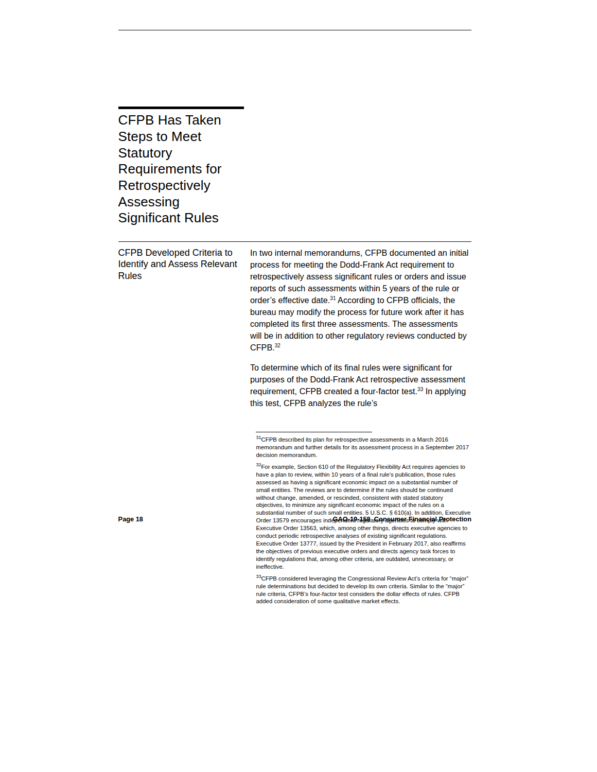CFPB Has Taken Steps to Meet Statutory Requirements for Retrospectively Assessing Significant Rules
CFPB Developed Criteria to Identify and Assess Relevant Rules
In two internal memorandums, CFPB documented an initial process for meeting the Dodd-Frank Act requirement to retrospectively assess significant rules or orders and issue reports of such assessments within 5 years of the rule or order’s effective date.31 According to CFPB officials, the bureau may modify the process for future work after it has completed its first three assessments. The assessments will be in addition to other regulatory reviews conducted by CFPB.32
To determine which of its final rules were significant for purposes of the Dodd-Frank Act retrospective assessment requirement, CFPB created a four-factor test.33 In applying this test, CFPB analyzes the rule’s
31CFPB described its plan for retrospective assessments in a March 2016 memorandum and further details for its assessment process in a September 2017 decision memorandum.
32For example, Section 610 of the Regulatory Flexibility Act requires agencies to have a plan to review, within 10 years of a final rule’s publication, those rules assessed as having a significant economic impact on a substantial number of small entities. The reviews are to determine if the rules should be continued without change, amended, or rescinded, consistent with stated statutory objectives, to minimize any significant economic impact of the rules on a substantial number of such small entities. 5 U.S.C. § 610(a). In addition, Executive Order 13579 encourages independent regulatory agencies to comply with Executive Order 13563, which, among other things, directs executive agencies to conduct periodic retrospective analyses of existing significant regulations. Executive Order 13777, issued by the President in February 2017, also reaffirms the objectives of previous executive orders and directs agency task forces to identify regulations that, among other criteria, are outdated, unnecessary, or ineffective.
33CFPB considered leveraging the Congressional Review Act’s criteria for “major” rule determinations but decided to develop its own criteria. Similar to the “major” rule criteria, CFPB’s four-factor test considers the dollar effects of rules. CFPB added consideration of some qualitative market effects.
Page 18
GAO-19-158 Consumer Financial Protection